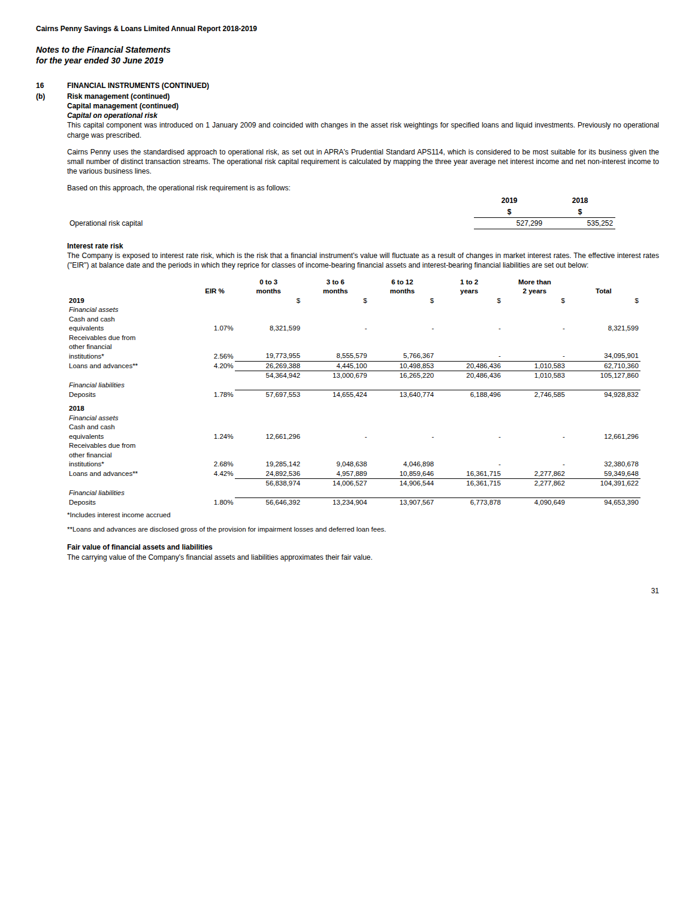Cairns Penny Savings & Loans Limited Annual Report 2018-2019
Notes to the Financial Statements
for the year ended 30 June 2019
16 FINANCIAL INSTRUMENTS (CONTINUED)
(b) Risk management (continued)
Capital management (continued)
Capital on operational risk
This capital component was introduced on 1 January 2009 and coincided with changes in the asset risk weightings for specified loans and liquid investments. Previously no operational charge was prescribed.
Cairns Penny uses the standardised approach to operational risk, as set out in APRA's Prudential Standard APS114, which is considered to be most suitable for its business given the small number of distinct transaction streams. The operational risk capital requirement is calculated by mapping the three year average net interest income and net non-interest income to the various business lines.
Based on this approach, the operational risk requirement is as follows:
| | 2019 | 2018 |
| | $ | $ |
| Operational risk capital | 527,299 | 535,252 |
Interest rate risk
The Company is exposed to interest rate risk, which is the risk that a financial instrument's value will fluctuate as a result of changes in market interest rates. The effective interest rates ("EIR") at balance date and the periods in which they reprice for classes of income-bearing financial assets and interest-bearing financial liabilities are set out below:
| | EIR % | 0 to 3 months | 3 to 6 months | 6 to 12 months | 1 to 2 years | More than 2 years | Total |
| --- | --- | --- | --- | --- | --- | --- | --- |
| 2019 | | $ | $ | $ | $ | $ | $ |
| Financial assets | |
| Cash and cash equivalents | 1.07% | 8,321,599 | - | - | - | - | 8,321,599 |
| Receivables due from other financial institutions* | 2.56% | 19,773,955 | 8,555,579 | 5,766,367 | - | - | 34,095,901 |
| Loans and advances** | 4.20% | 26,269,388 | 4,445,100 | 10,498,853 | 20,486,436 | 1,010,583 | 62,710,360 |
| | | 54,364,942 | 13,000,679 | 16,265,220 | 20,486,436 | 1,010,583 | 105,127,860 |
| Financial liabilities | |
| Deposits | 1.78% | 57,697,553 | 14,655,424 | 13,640,774 | 6,188,496 | 2,746,585 | 94,928,832 |
| 2018 | |
| Financial assets | |
| Cash and cash equivalents | 1.24% | 12,661,296 | - | - | - | - | 12,661,296 |
| Receivables due from other financial institutions* | 2.68% | 19,285,142 | 9,048,638 | 4,046,898 | - | - | 32,380,678 |
| Loans and advances** | 4.42% | 24,892,536 | 4,957,889 | 10,859,646 | 16,361,715 | 2,277,862 | 59,349,648 |
| | | 56,838,974 | 14,006,527 | 14,906,544 | 16,361,715 | 2,277,862 | 104,391,622 |
| Financial liabilities | |
| Deposits | 1.80% | 56,646,392 | 13,234,904 | 13,907,567 | 6,773,878 | 4,090,649 | 94,653,390 |
*Includes interest income accrued
**Loans and advances are disclosed gross of the provision for impairment losses and deferred loan fees.
Fair value of financial assets and liabilities
The carrying value of the Company's financial assets and liabilities approximates their fair value.
31